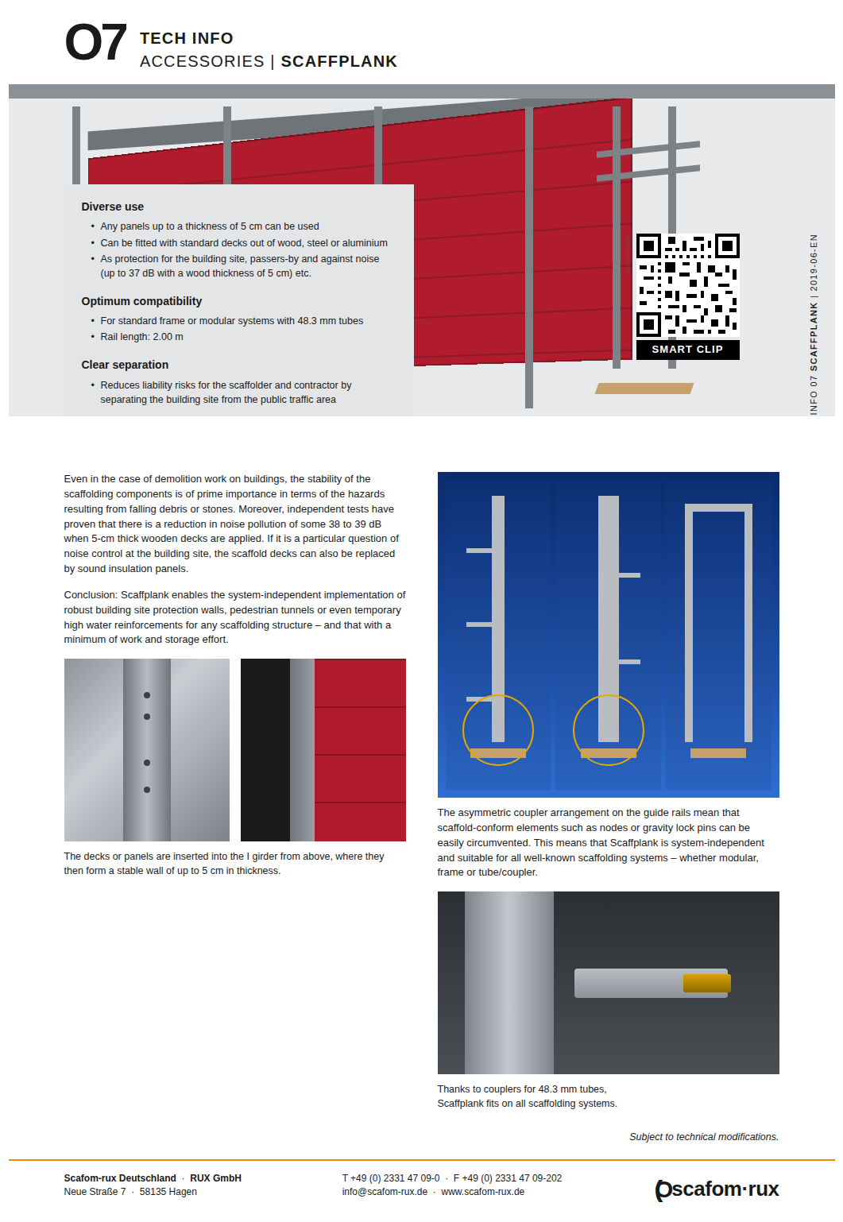O 7
TECH INFO
ACCESSORIES | SCAFFPLANK
http://www.rux/QR.RS
SMART CLIP
TECH INFO 07 SCAFFPLANK | 2019-06-EN
Diverse use
Any panels up to a thickness of 5 cm can be used
Can be fitted with standard decks out of wood, steel or aluminium
As protection for the building site, passers-by and against noise (up to 37 dB with a wood thickness of 5 cm) etc.
Optimum compatibility
For standard frame or modular systems with 48.3 mm tubes
Rail length: 2.00 m
Clear separation
Reduces liability risks for the scaffolder and contractor by separating the building site from the public traffic area
Even in the case of demolition work on buildings, the stability of the scaffolding components is of prime importance in terms of the hazards resulting from falling debris or stones. Moreover, independent tests have proven that there is a reduction in noise pollution of some 38 to 39 dB when 5-cm thick wooden decks are applied. If it is a particular question of noise control at the building site, the scaffold decks can also be replaced by sound insulation panels.
Conclusion: Scaffplank enables the system-independent implementation of robust building site protection walls, pedestrian tunnels or even temporary high water reinforcements for any scaffolding structure – and that with a minimum of work and storage effort.
The decks or panels are inserted into the I girder from above, where they then form a stable wall of up to 5 cm in thickness.
The asymmetric coupler arrangement on the guide rails mean that scaffold-conform elements such as nodes or gravity lock pins can be easily circumvented. This means that Scaffplank is system-independent and suitable for all well-known scaffolding systems – whether modular, frame or tube/coupler.
Thanks to couplers for 48.3 mm tubes,
Scaffplank fits on all scaffolding systems.
Subject to technical modifications.
Scafom-rux Deutschland · RUX GmbH
Neue Straße 7 · 58135 Hagen
T +49 (0) 2331 47 09-0 · F +49 (0) 2331 47 09-202
info@scafom-rux.de · www.scafom-rux.de
(((O scafom·rux